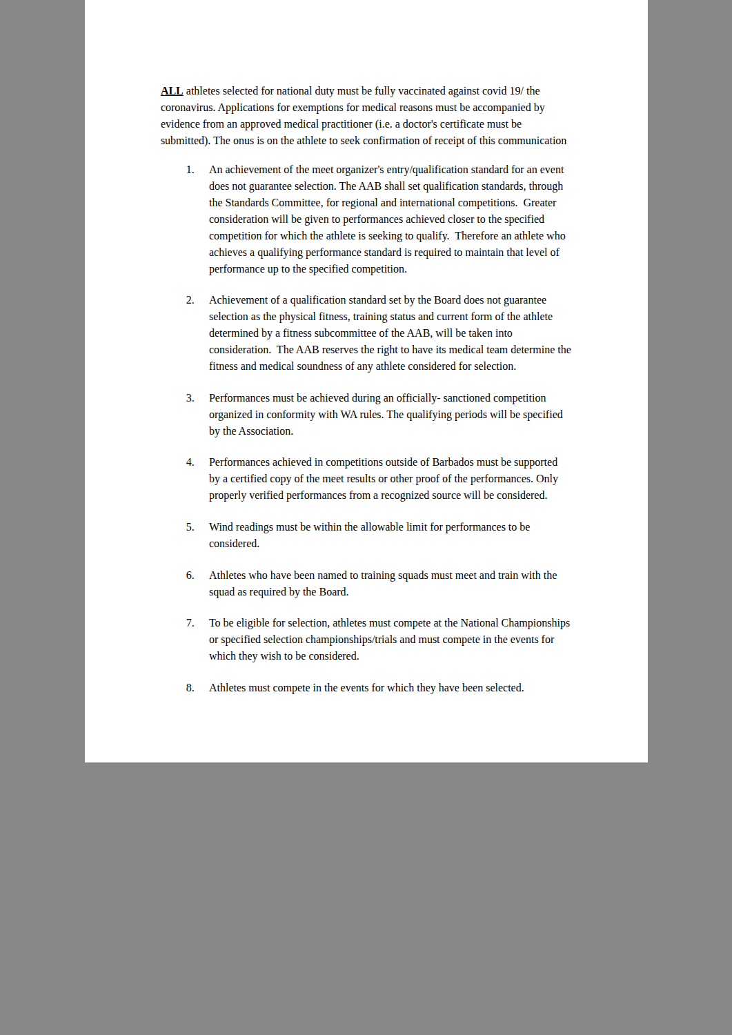ALL athletes selected for national duty must be fully vaccinated against covid 19/ the coronavirus. Applications for exemptions for medical reasons must be accompanied by evidence from an approved medical practitioner (i.e. a doctor's certificate must be submitted). The onus is on the athlete to seek confirmation of receipt of this communication
An achievement of the meet organizer's entry/qualification standard for an event does not guarantee selection. The AAB shall set qualification standards, through the Standards Committee, for regional and international competitions. Greater consideration will be given to performances achieved closer to the specified competition for which the athlete is seeking to qualify. Therefore an athlete who achieves a qualifying performance standard is required to maintain that level of performance up to the specified competition.
Achievement of a qualification standard set by the Board does not guarantee selection as the physical fitness, training status and current form of the athlete determined by a fitness subcommittee of the AAB, will be taken into consideration. The AAB reserves the right to have its medical team determine the fitness and medical soundness of any athlete considered for selection.
Performances must be achieved during an officially- sanctioned competition organized in conformity with WA rules. The qualifying periods will be specified by the Association.
Performances achieved in competitions outside of Barbados must be supported by a certified copy of the meet results or other proof of the performances. Only properly verified performances from a recognized source will be considered.
Wind readings must be within the allowable limit for performances to be considered.
Athletes who have been named to training squads must meet and train with the squad as required by the Board.
To be eligible for selection, athletes must compete at the National Championships or specified selection championships/trials and must compete in the events for which they wish to be considered.
Athletes must compete in the events for which they have been selected.